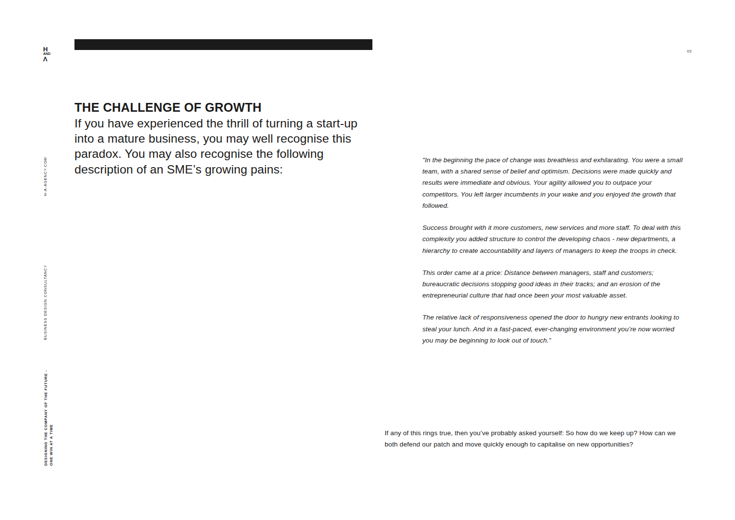H AND V
02
H-A-AGENCY.COM
BUSINESS DESIGN CONSULTANCY
DESIGNING THE COMPANY OF THE FUTURE -
ONE WIN AT A TIME
The Challenge of Growth
If you have experienced the thrill of turning a start-up into a mature business, you may well recognise this paradox. You may also recognise the following description of an SME’s growing pains:
"In the beginning the pace of change was breathless and exhilarating. You were a small team, with a shared sense of belief and optimism. Decisions were made quickly and results were immediate and obvious. Your agility allowed you to outpace your competitors. You left larger incumbents in your wake and you enjoyed the growth that followed.
Success brought with it more customers, new services and more staff. To deal with this complexity you added structure to control the developing chaos - new departments, a hierarchy to create accountability and layers of managers to keep the troops in check.
This order came at a price: Distance between managers, staff and customers; bureaucratic decisions stopping good ideas in their tracks; and an erosion of the entrepreneurial culture that had once been your most valuable asset.
The relative lack of responsiveness opened the door to hungry new entrants looking to steal your lunch. And in a fast-paced, ever-changing environment you’re now worried you may be beginning to look out of touch.”
If any of this rings true, then you’ve probably asked yourself: So how do we keep up? How can we both defend our patch and move quickly enough to capitalise on new opportunities?